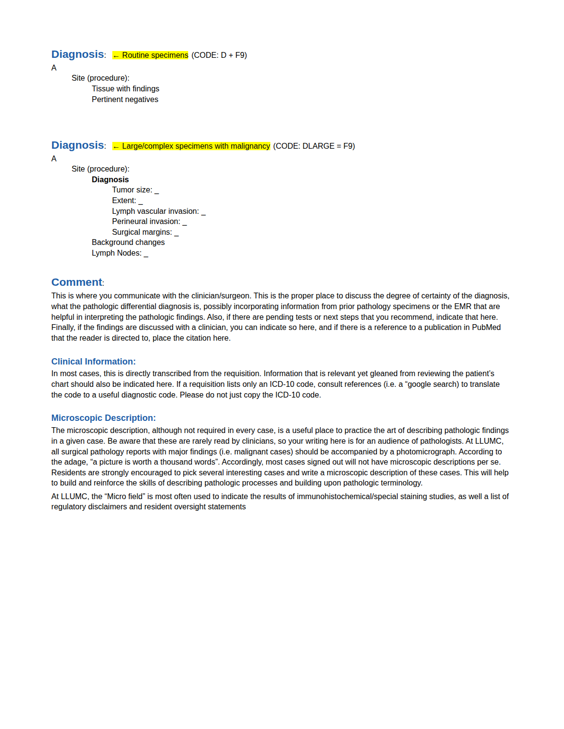Diagnosis: ← Routine specimens (CODE: D + F9)
A
Site (procedure):
Tissue with findings
Pertinent negatives
Diagnosis: ← Large/complex specimens with malignancy (CODE: DLARGE = F9)
A
Site (procedure):
Diagnosis
Tumor size: _
Extent: _
Lymph vascular invasion: _
Perineural invasion: _
Surgical margins: _
Background changes
Lymph Nodes: _
Comment:
This is where you communicate with the clinician/surgeon. This is the proper place to discuss the degree of certainty of the diagnosis, what the pathologic differential diagnosis is, possibly incorporating information from prior pathology specimens or the EMR that are helpful in interpreting the pathologic findings. Also, if there are pending tests or next steps that you recommend, indicate that here. Finally, if the findings are discussed with a clinician, you can indicate so here, and if there is a reference to a publication in PubMed that the reader is directed to, place the citation here.
Clinical Information:
In most cases, this is directly transcribed from the requisition. Information that is relevant yet gleaned from reviewing the patient’s chart should also be indicated here. If a requisition lists only an ICD-10 code, consult references (i.e. a “google search) to translate the code to a useful diagnostic code. Please do not just copy the ICD-10 code.
Microscopic Description:
The microscopic description, although not required in every case, is a useful place to practice the art of describing pathologic findings in a given case. Be aware that these are rarely read by clinicians, so your writing here is for an audience of pathologists. At LLUMC, all surgical pathology reports with major findings (i.e. malignant cases) should be accompanied by a photomicrograph. According to the adage, “a picture is worth a thousand words”. Accordingly, most cases signed out will not have microscopic descriptions per se. Residents are strongly encouraged to pick several interesting cases and write a microscopic description of these cases. This will help to build and reinforce the skills of describing pathologic processes and building upon pathologic terminology.
At LLUMC, the “Micro field” is most often used to indicate the results of immunohistochemical/special staining studies, as well a list of regulatory disclaimers and resident oversight statements